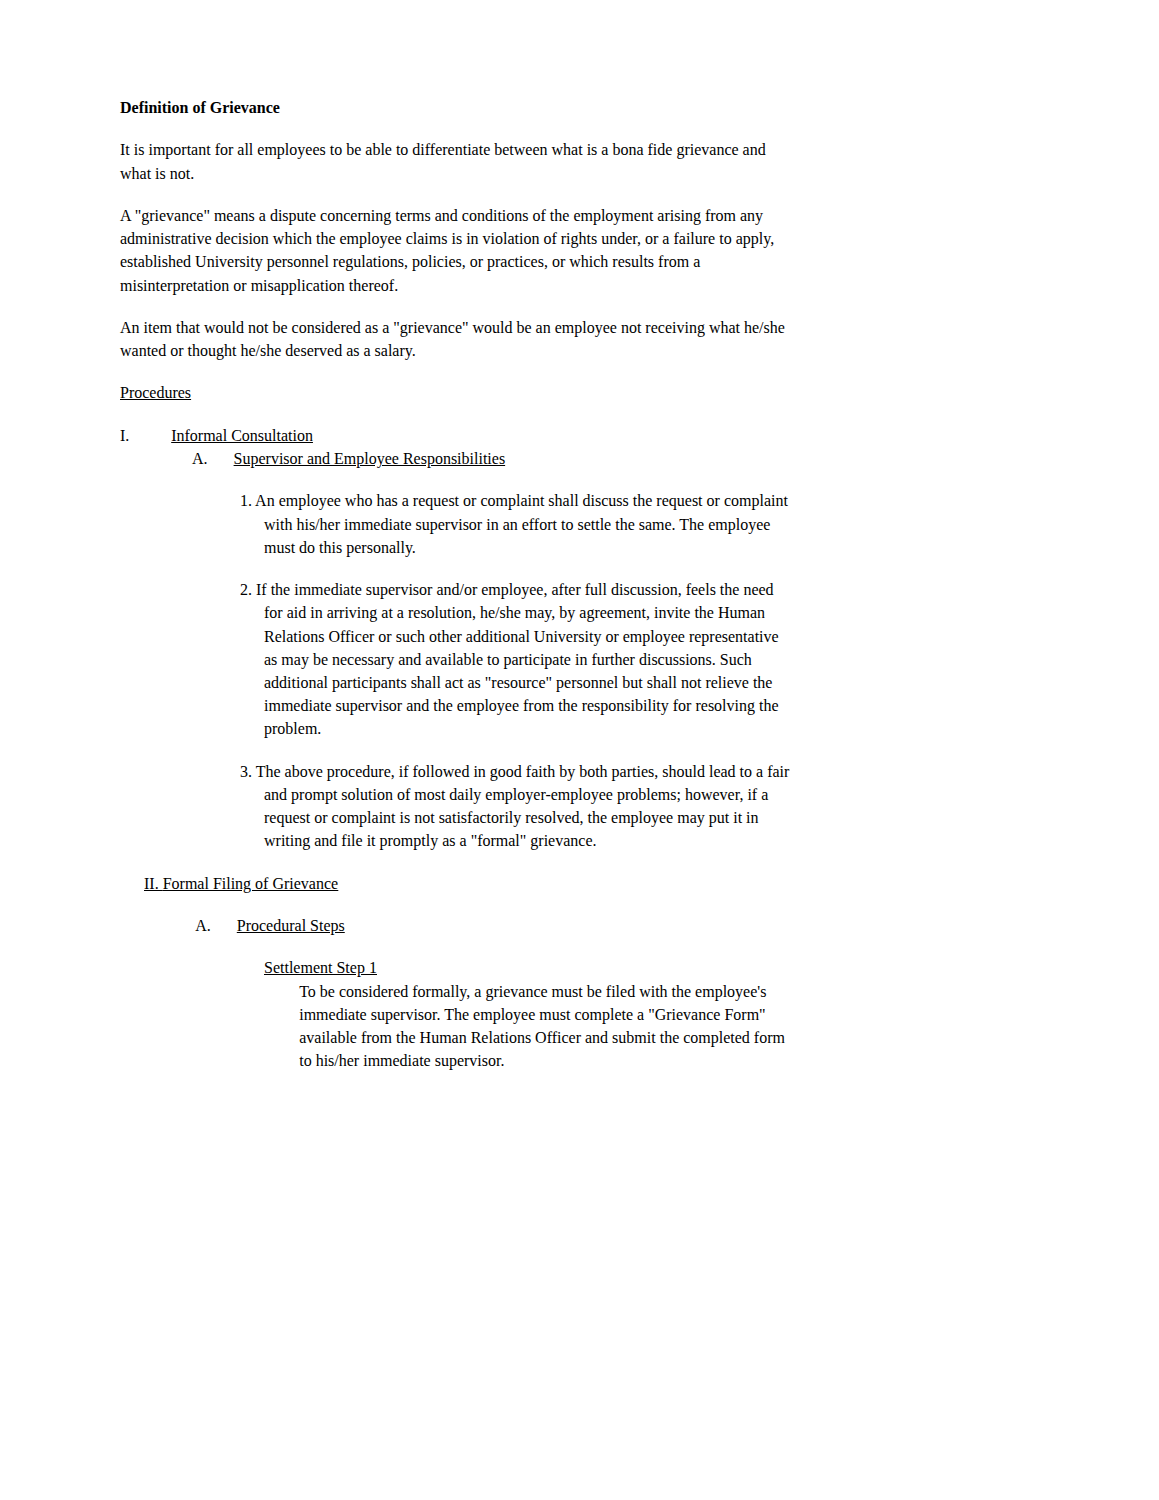Definition of Grievance
It is important for all employees to be able to differentiate between what is a bona fide grievance and what is not.
A "grievance" means a dispute concerning terms and conditions of the employment arising from any administrative decision which the employee claims is in violation of rights under, or a failure to apply, established University personnel regulations, policies, or practices, or which results from a misinterpretation or misapplication thereof.
An item that would not be considered as a "grievance" would be an employee not receiving what he/she wanted or thought he/she deserved as a salary.
Procedures
I. Informal Consultation
A. Supervisor and Employee Responsibilities
1. An employee who has a request or complaint shall discuss the request or complaint with his/her immediate supervisor in an effort to settle the same. The employee must do this personally.
2. If the immediate supervisor and/or employee, after full discussion, feels the need for aid in arriving at a resolution, he/she may, by agreement, invite the Human Relations Officer or such other additional University or employee representative as may be necessary and available to participate in further discussions. Such additional participants shall act as "resource" personnel but shall not relieve the immediate supervisor and the employee from the responsibility for resolving the problem.
3. The above procedure, if followed in good faith by both parties, should lead to a fair and prompt solution of most daily employer-employee problems; however, if a request or complaint is not satisfactorily resolved, the employee may put it in writing and file it promptly as a "formal" grievance.
II. Formal Filing of Grievance
A. Procedural Steps
Settlement Step 1
To be considered formally, a grievance must be filed with the employee's immediate supervisor. The employee must complete a "Grievance Form" available from the Human Relations Officer and submit the completed form to his/her immediate supervisor.